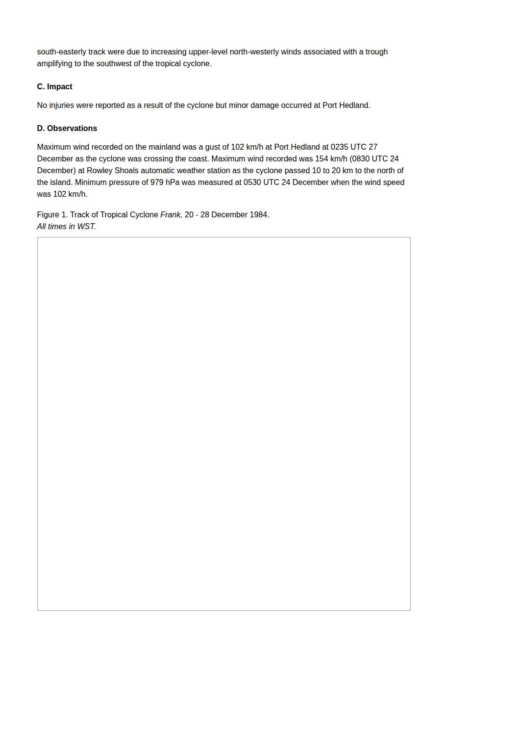south-easterly track were due to increasing upper-level north-westerly winds associated with a trough amplifying to the southwest of the tropical cyclone.
C. Impact
No injuries were reported as a result of the cyclone but minor damage occurred at Port Hedland.
D. Observations
Maximum wind recorded on the mainland was a gust of 102 km/h at Port Hedland at 0235 UTC 27 December as the cyclone was crossing the coast. Maximum wind recorded was 154 km/h (0830 UTC 24 December) at Rowley Shoals automatic weather station as the cyclone passed 10 to 20 km to the north of the island. Minimum pressure of 979 hPa was measured at 0530 UTC 24 December when the wind speed was 102 km/h.
Figure 1. Track of Tropical Cyclone Frank, 20 - 28 December 1984.
All times in WST.